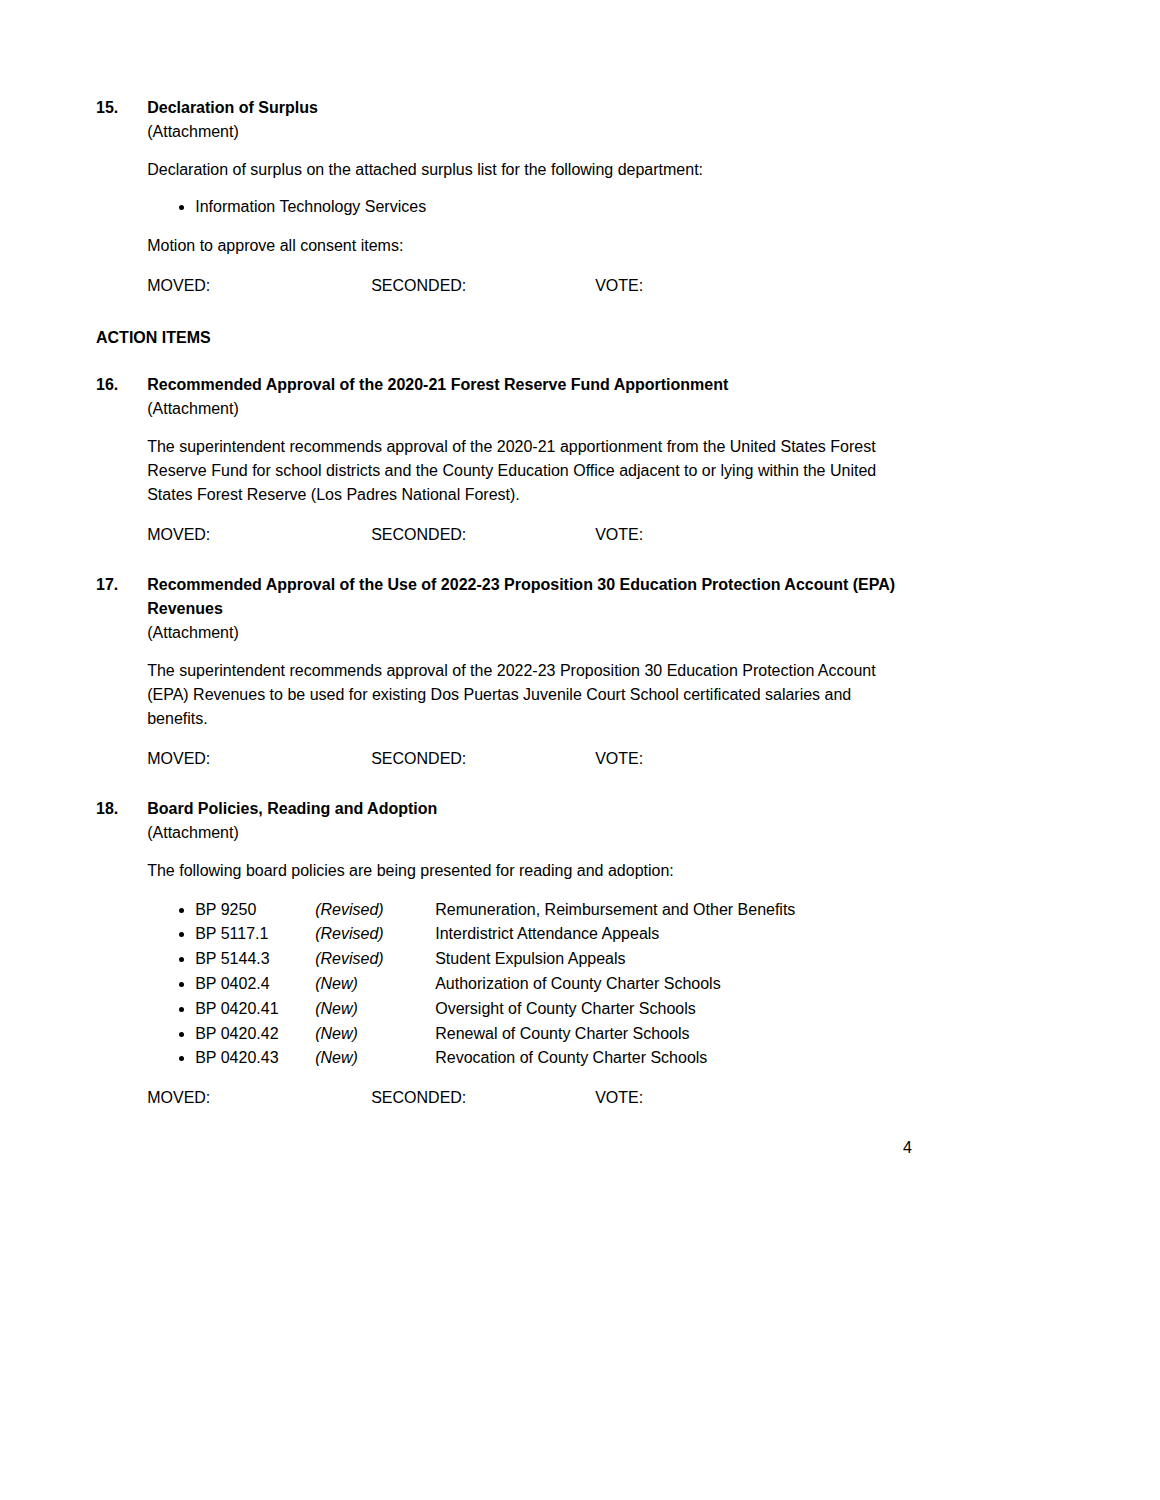15. Declaration of Surplus
(Attachment)
Declaration of surplus on the attached surplus list for the following department:
Information Technology Services
Motion to approve all consent items:
MOVED: SECONDED: VOTE:
ACTION ITEMS
16. Recommended Approval of the 2020-21 Forest Reserve Fund Apportionment
(Attachment)
The superintendent recommends approval of the 2020-21 apportionment from the United States Forest Reserve Fund for school districts and the County Education Office adjacent to or lying within the United States Forest Reserve (Los Padres National Forest).
MOVED: SECONDED: VOTE:
17. Recommended Approval of the Use of 2022-23 Proposition 30 Education Protection Account (EPA) Revenues
(Attachment)
The superintendent recommends approval of the 2022-23 Proposition 30 Education Protection Account (EPA) Revenues to be used for existing Dos Puertas Juvenile Court School certificated salaries and benefits.
MOVED: SECONDED: VOTE:
18. Board Policies, Reading and Adoption
(Attachment)
The following board policies are being presented for reading and adoption:
BP 9250(Revised) Remuneration, Reimbursement and Other Benefits
BP 5117.1(Revised) Interdistrict Attendance Appeals
BP 5144.3(Revised) Student Expulsion Appeals
BP 0402.4(New) Authorization of County Charter Schools
BP 0420.41(New) Oversight of County Charter Schools
BP 0420.42(New) Renewal of County Charter Schools
BP 0420.43(New) Revocation of County Charter Schools
MOVED: SECONDED: VOTE:
4